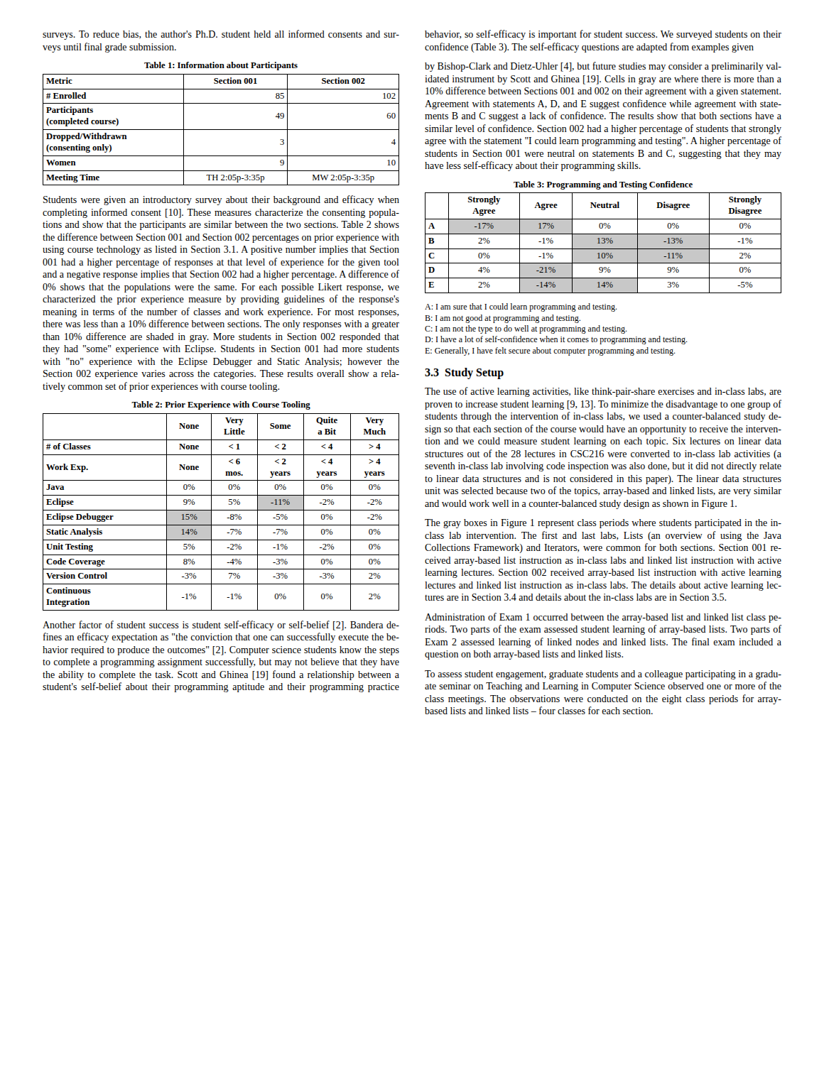surveys. To reduce bias, the author's Ph.D. student held all informed consents and surveys until final grade submission.
Table 1: Information about Participants
| Metric | Section 001 | Section 002 |
| --- | --- | --- |
| # Enrolled | 85 | 102 |
| Participants (completed course) | 49 | 60 |
| Dropped/Withdrawn (consenting only) | 3 | 4 |
| Women | 9 | 10 |
| Meeting Time | TH 2:05p-3:35p | MW 2:05p-3:35p |
Students were given an introductory survey about their background and efficacy when completing informed consent [10]. These measures characterize the consenting populations and show that the participants are similar between the two sections. Table 2 shows the difference between Section 001 and Section 002 percentages on prior experience with using course technology as listed in Section 3.1. A positive number implies that Section 001 had a higher percentage of responses at that level of experience for the given tool and a negative response implies that Section 002 had a higher percentage. A difference of 0% shows that the populations were the same. For each possible Likert response, we characterized the prior experience measure by providing guidelines of the response's meaning in terms of the number of classes and work experience. For most responses, there was less than a 10% difference between sections. The only responses with a greater than 10% difference are shaded in gray. More students in Section 002 responded that they had "some" experience with Eclipse. Students in Section 001 had more students with "no" experience with the Eclipse Debugger and Static Analysis; however the Section 002 experience varies across the categories. These results overall show a relatively common set of prior experiences with course tooling.
Table 2: Prior Experience with Course Tooling
| | None | Very Little | Some | Quite a Bit | Very Much |
| --- | --- | --- | --- | --- | --- |
| # of Classes | None | < 1 | < 2 | < 4 | > 4 |
| Work Exp. | None | < 6 mos. | < 2 years | < 4 years | > 4 years |
| Java | 0% | 0% | 0% | 0% | 0% |
| Eclipse | 9% | 5% | -11% | -2% | -2% |
| Eclipse Debugger | 15% | -8% | -5% | 0% | -2% |
| Static Analysis | 14% | -7% | -7% | 0% | 0% |
| Unit Testing | 5% | -2% | -1% | -2% | 0% |
| Code Coverage | 8% | -4% | -3% | 0% | 0% |
| Version Control | -3% | 7% | -3% | -3% | 2% |
| Continuous Integration | -1% | -1% | 0% | 0% | 2% |
Another factor of student success is student self-efficacy or self-belief [2]. Bandera defines an efficacy expectation as "the conviction that one can successfully execute the behavior required to produce the outcomes" [2]. Computer science students know the steps to complete a programming assignment successfully, but may not believe that they have the ability to complete the task. Scott and Ghinea [19] found a relationship between a student's self-belief about their programming aptitude and their programming practice behavior, so self-efficacy is important for student success. We surveyed students on their confidence (Table 3). The self-efficacy questions are adapted from examples given
by Bishop-Clark and Dietz-Uhler [4], but future studies may consider a preliminarily validated instrument by Scott and Ghinea [19]. Cells in gray are where there is more than a 10% difference between Sections 001 and 002 on their agreement with a given statement. Agreement with statements A, D, and E suggest confidence while agreement with statements B and C suggest a lack of confidence. The results show that both sections have a similar level of confidence. Section 002 had a higher percentage of students that strongly agree with the statement "I could learn programming and testing". A higher percentage of students in Section 001 were neutral on statements B and C, suggesting that they may have less self-efficacy about their programming skills.
Table 3: Programming and Testing Confidence
| | Strongly Agree | Agree | Neutral | Disagree | Strongly Disagree |
| --- | --- | --- | --- | --- | --- |
| A | -17% | 17% | 0% | 0% | 0% |
| B | 2% | -1% | 13% | -13% | -1% |
| C | 0% | -1% | 10% | -11% | 2% |
| D | 4% | -21% | 9% | 9% | 0% |
| E | 2% | -14% | 14% | 3% | -5% |
A: I am sure that I could learn programming and testing.
B: I am not good at programming and testing.
C: I am not the type to do well at programming and testing.
D: I have a lot of self-confidence when it comes to programming and testing.
E: Generally, I have felt secure about computer programming and testing.
3.3 Study Setup
The use of active learning activities, like think-pair-share exercises and in-class labs, are proven to increase student learning [9, 13]. To minimize the disadvantage to one group of students through the intervention of in-class labs, we used a counter-balanced study design so that each section of the course would have an opportunity to receive the intervention and we could measure student learning on each topic. Six lectures on linear data structures out of the 28 lectures in CSC216 were converted to in-class lab activities (a seventh in-class lab involving code inspection was also done, but it did not directly relate to linear data structures and is not considered in this paper). The linear data structures unit was selected because two of the topics, array-based and linked lists, are very similar and would work well in a counter-balanced study design as shown in Figure 1.
The gray boxes in Figure 1 represent class periods where students participated in the in-class lab intervention. The first and last labs, Lists (an overview of using the Java Collections Framework) and Iterators, were common for both sections. Section 001 received array-based list instruction as in-class labs and linked list instruction with active learning lectures. Section 002 received array-based list instruction with active learning lectures and linked list instruction as in-class labs. The details about active learning lectures are in Section 3.4 and details about the in-class labs are in Section 3.5.
Administration of Exam 1 occurred between the array-based list and linked list class periods. Two parts of the exam assessed student learning of array-based lists. Two parts of Exam 2 assessed learning of linked nodes and linked lists. The final exam included a question on both array-based lists and linked lists.
To assess student engagement, graduate students and a colleague participating in a graduate seminar on Teaching and Learning in Computer Science observed one or more of the class meetings. The observations were conducted on the eight class periods for array-based lists and linked lists – four classes for each section.